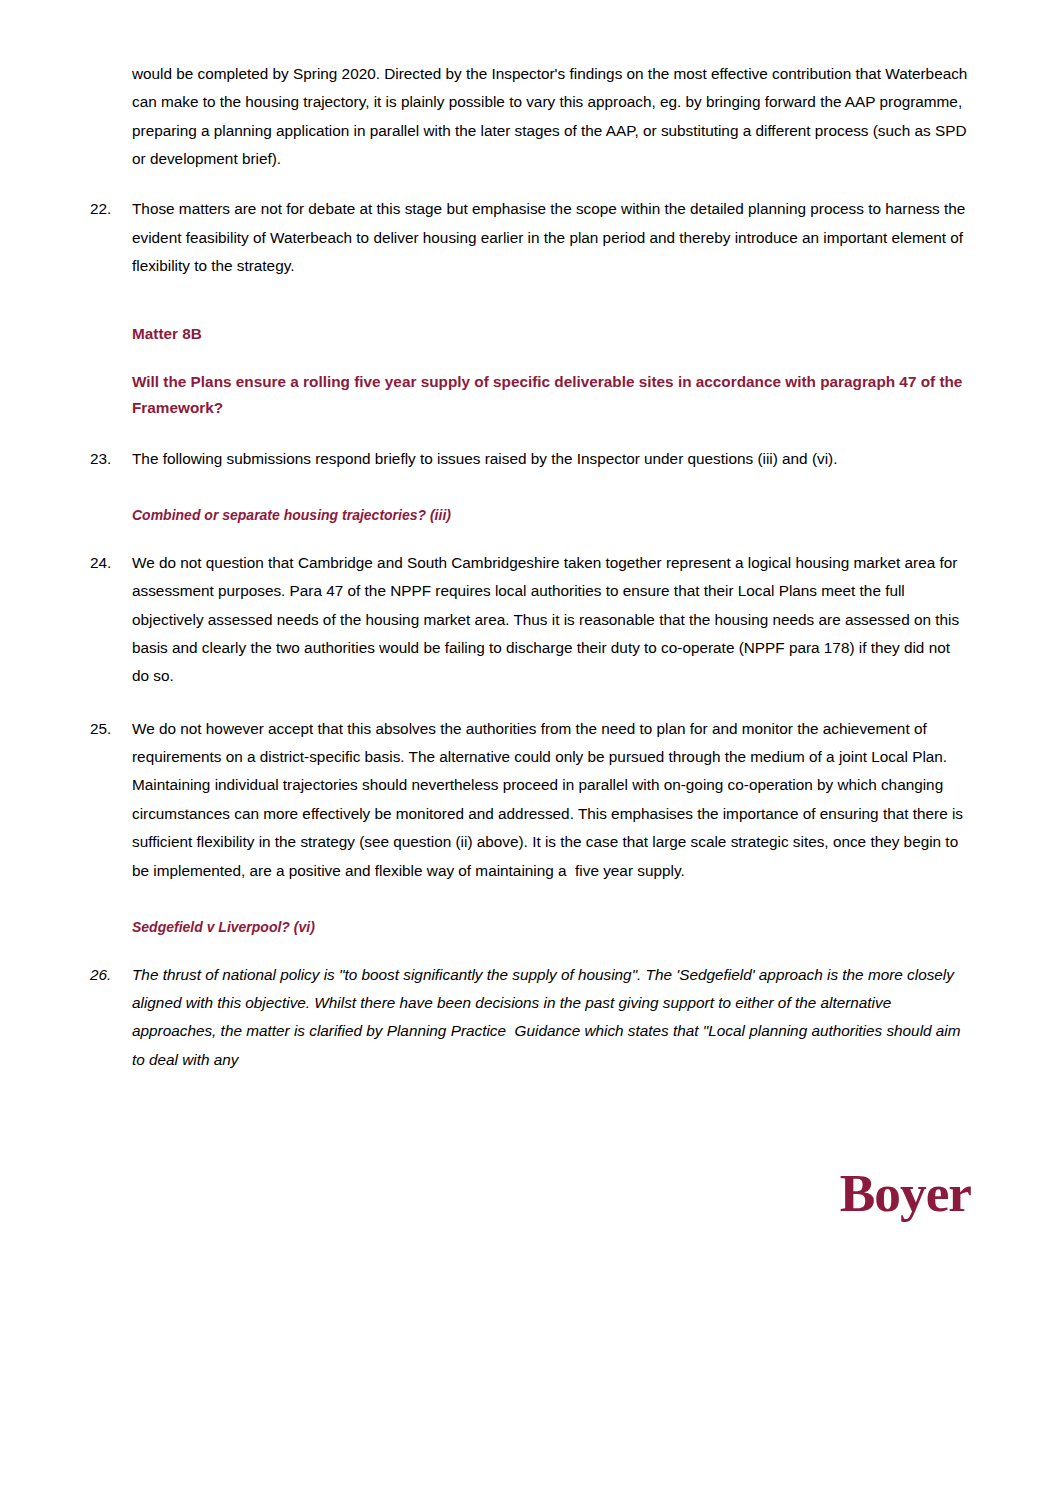would be completed by Spring 2020. Directed by the Inspector's findings on the most effective contribution that Waterbeach can make to the housing trajectory, it is plainly possible to vary this approach, eg. by bringing forward the AAP programme, preparing a planning application in parallel with the later stages of the AAP, or substituting a different process (such as SPD or development brief).
22. Those matters are not for debate at this stage but emphasise the scope within the detailed planning process to harness the evident feasibility of Waterbeach to deliver housing earlier in the plan period and thereby introduce an important element of flexibility to the strategy.
Matter 8B
Will the Plans ensure a rolling five year supply of specific deliverable sites in accordance with paragraph 47 of the Framework?
23. The following submissions respond briefly to issues raised by the Inspector under questions (iii) and (vi).
Combined or separate housing trajectories? (iii)
24. We do not question that Cambridge and South Cambridgeshire taken together represent a logical housing market area for assessment purposes. Para 47 of the NPPF requires local authorities to ensure that their Local Plans meet the full objectively assessed needs of the housing market area. Thus it is reasonable that the housing needs are assessed on this basis and clearly the two authorities would be failing to discharge their duty to co-operate (NPPF para 178) if they did not do so.
25. We do not however accept that this absolves the authorities from the need to plan for and monitor the achievement of requirements on a district-specific basis. The alternative could only be pursued through the medium of a joint Local Plan. Maintaining individual trajectories should nevertheless proceed in parallel with on-going co-operation by which changing circumstances can more effectively be monitored and addressed. This emphasises the importance of ensuring that there is sufficient flexibility in the strategy (see question (ii) above). It is the case that large scale strategic sites, once they begin to be implemented, are a positive and flexible way of maintaining a five year supply.
Sedgefield v Liverpool? (vi)
26. The thrust of national policy is "to boost significantly the supply of housing". The 'Sedgefield' approach is the more closely aligned with this objective. Whilst there have been decisions in the past giving support to either of the alternative approaches, the matter is clarified by Planning Practice Guidance which states that "Local planning authorities should aim to deal with any
Boyer